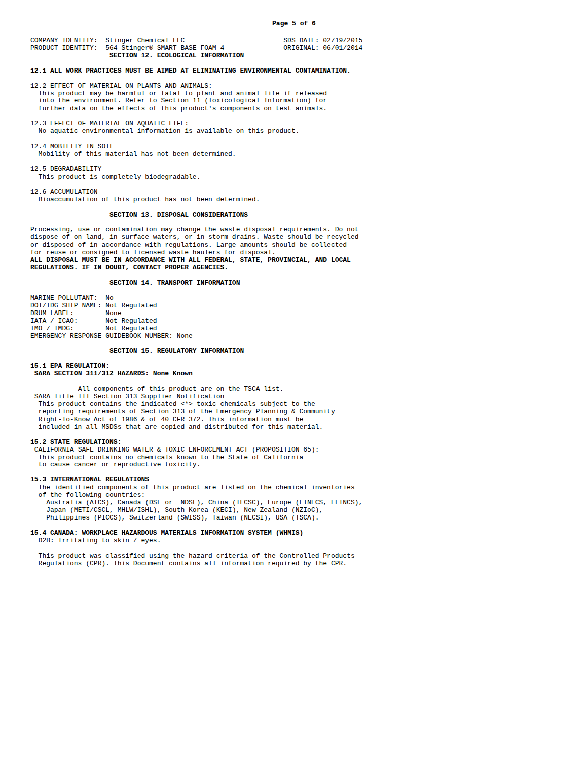Page 5 of 6
COMPANY IDENTITY:  Stinger Chemical LLC                         SDS DATE: 02/19/2015
PRODUCT IDENTITY:  564 Stinger® SMART BASE FOAM 4               ORIGINAL: 06/01/2014
                    SECTION 12. ECOLOGICAL INFORMATION

12.1 ALL WORK PRACTICES MUST BE AIMED AT ELIMINATING ENVIRONMENTAL CONTAMINATION.

12.2 EFFECT OF MATERIAL ON PLANTS AND ANIMALS:
  This product may be harmful or fatal to plant and animal life if released
  into the environment. Refer to Section 11 (Toxicological Information) for
  further data on the effects of this product's components on test animals.

12.3 EFFECT OF MATERIAL ON AQUATIC LIFE:
  No aquatic environmental information is available on this product.

12.4 MOBILITY IN SOIL
  Mobility of this material has not been determined.

12.5 DEGRADABILITY
  This product is completely biodegradable.

12.6 ACCUMULATION
  Bioaccumulation of this product has not been determined.

                    SECTION 13. DISPOSAL CONSIDERATIONS

Processing, use or contamination may change the waste disposal requirements. Do not
dispose of on land, in surface waters, or in storm drains. Waste should be recycled
or disposed of in accordance with regulations. Large amounts should be collected
for reuse or consigned to licensed waste haulers for disposal.
ALL DISPOSAL MUST BE IN ACCORDANCE WITH ALL FEDERAL, STATE, PROVINCIAL, AND LOCAL
REGULATIONS. IF IN DOUBT, CONTACT PROPER AGENCIES.

                    SECTION 14. TRANSPORT INFORMATION

MARINE POLLUTANT:  No
DOT/TDG SHIP NAME: Not Regulated
DRUM LABEL:        None
IATA / ICAO:       Not Regulated
IMO / IMDG:        Not Regulated
EMERGENCY RESPONSE GUIDEBOOK NUMBER: None

                    SECTION 15. REGULATORY INFORMATION

15.1 EPA REGULATION:
 SARA SECTION 311/312 HAZARDS: None Known

            All components of this product are on the TSCA list.
 SARA Title III Section 313 Supplier Notification
  This product contains the indicated <*> toxic chemicals subject to the
  reporting requirements of Section 313 of the Emergency Planning & Community
  Right-To-Know Act of 1986 & of 40 CFR 372. This information must be
  included in all MSDSs that are copied and distributed for this material.

15.2 STATE REGULATIONS:
 CALIFORNIA SAFE DRINKING WATER & TOXIC ENFORCEMENT ACT (PROPOSITION 65):
  This product contains no chemicals known to the State of California
  to cause cancer or reproductive toxicity.

15.3 INTERNATIONAL REGULATIONS
  The identified components of this product are listed on the chemical inventories
  of the following countries:
    Australia (AICS), Canada (DSL or  NDSL), China (IECSC), Europe (EINECS, ELINCS),
    Japan (METI/CSCL, MHLW/ISHL), South Korea (KECI), New Zealand (NZIoC),
    Philippines (PICCS), Switzerland (SWISS), Taiwan (NECSI), USA (TSCA).

15.4 CANADA: WORKPLACE HAZARDOUS MATERIALS INFORMATION SYSTEM (WHMIS)
  D2B: Irritating to skin / eyes.

  This product was classified using the hazard criteria of the Controlled Products
  Regulations (CPR). This Document contains all information required by the CPR.